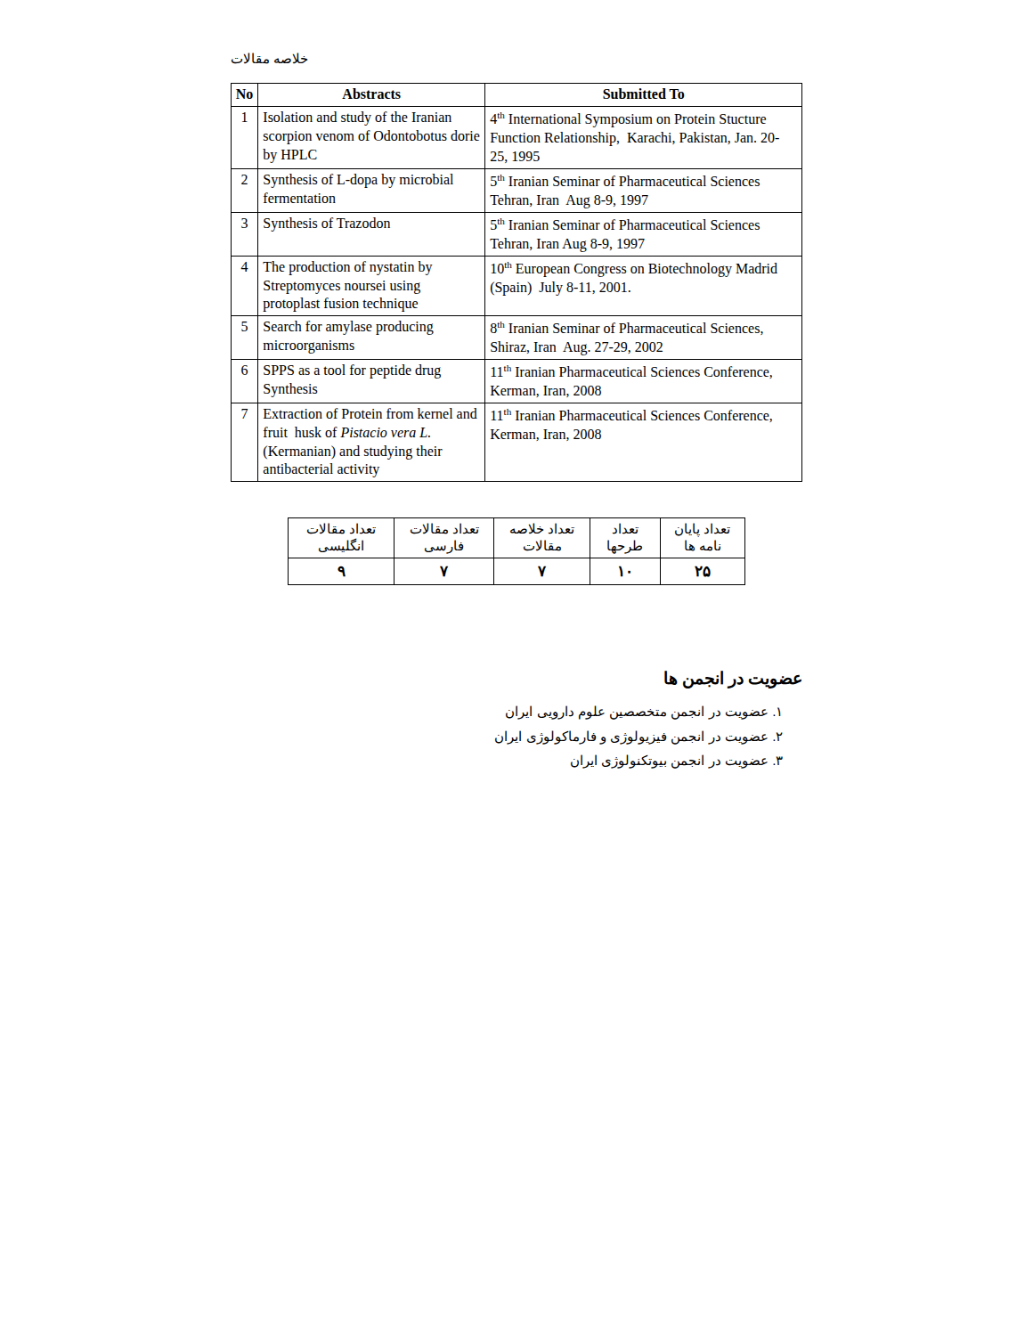خلاصه مقالات
| No | Abstracts | Submitted To |
| --- | --- | --- |
| 1 | Isolation and study of the Iranian scorpion venom of Odontobotus dorie by HPLC | 4 th International Symposium on Protein Stucture Function Relationship, Karachi, Pakistan, Jan. 20-25, 1995 |
| 2 | Synthesis of L-dopa by microbial fermentation | 5 th Iranian Seminar of Pharmaceutical Sciences Tehran, Iran Aug 8-9, 1997 |
| 3 | Synthesis of Trazodon | 5 th Iranian Seminar of Pharmaceutical Sciences Tehran, Iran Aug 8-9, 1997 |
| 4 | The production of nystatin by Streptomyces noursei using protoplast fusion technique | 10 th European Congress on Biotechnology Madrid (Spain) July 8-11, 2001. |
| 5 | Search for amylase producing microorganisms | 8 th Iranian Seminar of Pharmaceutical Sciences, Shiraz, Iran Aug. 27-29, 2002 |
| 6 | SPPS as a tool for peptide drug Synthesis | 11 th Iranian Pharmaceutical Sciences Conference, Kerman, Iran, 2008 |
| 7 | Extraction of Protein from kernel and fruit husk of Pistacio vera L. (Kermanian) and studying their antibacterial activity | 11 th Iranian Pharmaceutical Sciences Conference, Kerman, Iran, 2008 |
| تعداد پایان نامه ها | تعداد طرحها | تعداد خلاصه مقالات | تعداد مقالات فارسی | تعداد مقالات انگلیسی |
| ۲۵ | ۱۰ | ۷ | ۷ | ۹ |
عضویت در انجمن ها
عضویت در انجمن متخصصین علوم دارویی ایران
عضویت در انجمن فیزیولوژی و فارماکولوژی ایران
عضویت در انجمن بیوتکنولوژی ایران